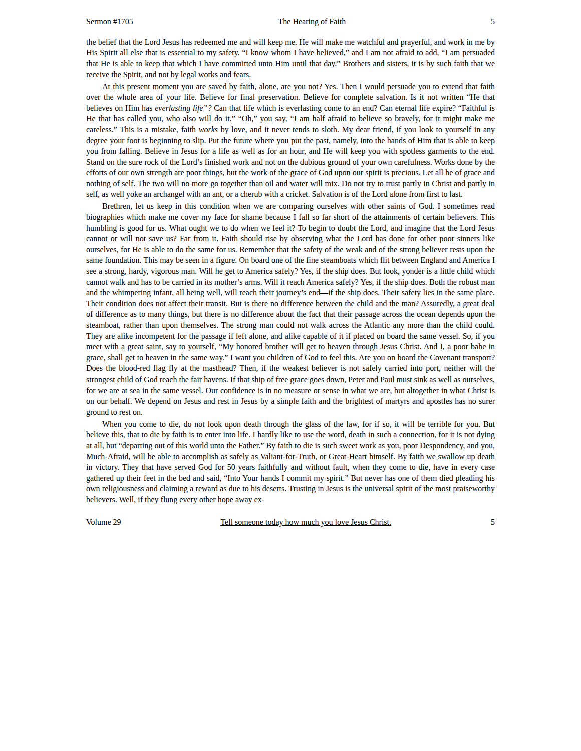Sermon #1705
The Hearing of Faith
5
the belief that the Lord Jesus has redeemed me and will keep me. He will make me watchful and prayerful, and work in me by His Spirit all else that is essential to my safety. “I know whom I have believed,” and I am not afraid to add, “I am persuaded that He is able to keep that which I have committed unto Him until that day.” Brothers and sisters, it is by such faith that we receive the Spirit, and not by legal works and fears.
At this present moment you are saved by faith, alone, are you not? Yes. Then I would persuade you to extend that faith over the whole area of your life. Believe for final preservation. Believe for complete salvation. Is it not written “He that believes on Him has everlasting life”? Can that life which is everlasting come to an end? Can eternal life expire? “Faithful is He that has called you, who also will do it.” “Oh,” you say, “I am half afraid to believe so bravely, for it might make me careless.” This is a mistake, faith works by love, and it never tends to sloth. My dear friend, if you look to yourself in any degree your foot is beginning to slip. Put the future where you put the past, namely, into the hands of Him that is able to keep you from falling. Believe in Jesus for a life as well as for an hour, and He will keep you with spotless garments to the end. Stand on the sure rock of the Lord’s finished work and not on the dubious ground of your own carefulness. Works done by the efforts of our own strength are poor things, but the work of the grace of God upon our spirit is precious. Let all be of grace and nothing of self. The two will no more go together than oil and water will mix. Do not try to trust partly in Christ and partly in self, as well yoke an archangel with an ant, or a cherub with a cricket. Salvation is of the Lord alone from first to last.
Brethren, let us keep in this condition when we are comparing ourselves with other saints of God. I sometimes read biographies which make me cover my face for shame because I fall so far short of the attainments of certain believers. This humbling is good for us. What ought we to do when we feel it? To begin to doubt the Lord, and imagine that the Lord Jesus cannot or will not save us? Far from it. Faith should rise by observing what the Lord has done for other poor sinners like ourselves, for He is able to do the same for us. Remember that the safety of the weak and of the strong believer rests upon the same foundation. This may be seen in a figure. On board one of the fine steamboats which flit between England and America I see a strong, hardy, vigorous man. Will he get to America safely? Yes, if the ship does. But look, yonder is a little child which cannot walk and has to be carried in its mother’s arms. Will it reach America safely? Yes, if the ship does. Both the robust man and the whimpering infant, all being well, will reach their journey’s end—if the ship does. Their safety lies in the same place. Their condition does not affect their transit. But is there no difference between the child and the man? Assuredly, a great deal of difference as to many things, but there is no difference about the fact that their passage across the ocean depends upon the steamboat, rather than upon themselves. The strong man could not walk across the Atlantic any more than the child could. They are alike incompetent for the passage if left alone, and alike capable of it if placed on board the same vessel. So, if you meet with a great saint, say to yourself, “My honored brother will get to heaven through Jesus Christ. And I, a poor babe in grace, shall get to heaven in the same way.” I want you children of God to feel this. Are you on board the Covenant transport? Does the blood-red flag fly at the masthead? Then, if the weakest believer is not safely carried into port, neither will the strongest child of God reach the fair havens. If that ship of free grace goes down, Peter and Paul must sink as well as ourselves, for we are at sea in the same vessel. Our confidence is in no measure or sense in what we are, but altogether in what Christ is on our behalf. We depend on Jesus and rest in Jesus by a simple faith and the brightest of martyrs and apostles has no surer ground to rest on.
When you come to die, do not look upon death through the glass of the law, for if so, it will be terrible for you. But believe this, that to die by faith is to enter into life. I hardly like to use the word, death in such a connection, for it is not dying at all, but “departing out of this world unto the Father.” By faith to die is such sweet work as you, poor Despondency, and you, Much-Afraid, will be able to accomplish as safely as Valiant-for-Truth, or Great-Heart himself. By faith we swallow up death in victory. They that have served God for 50 years faithfully and without fault, when they come to die, have in every case gathered up their feet in the bed and said, “Into Your hands I commit my spirit.” But never has one of them died pleading his own religiousness and claiming a reward as due to his deserts. Trusting in Jesus is the universal spirit of the most praiseworthy believers. Well, if they flung every other hope away ex-
Volume 29
Tell someone today how much you love Jesus Christ.
5